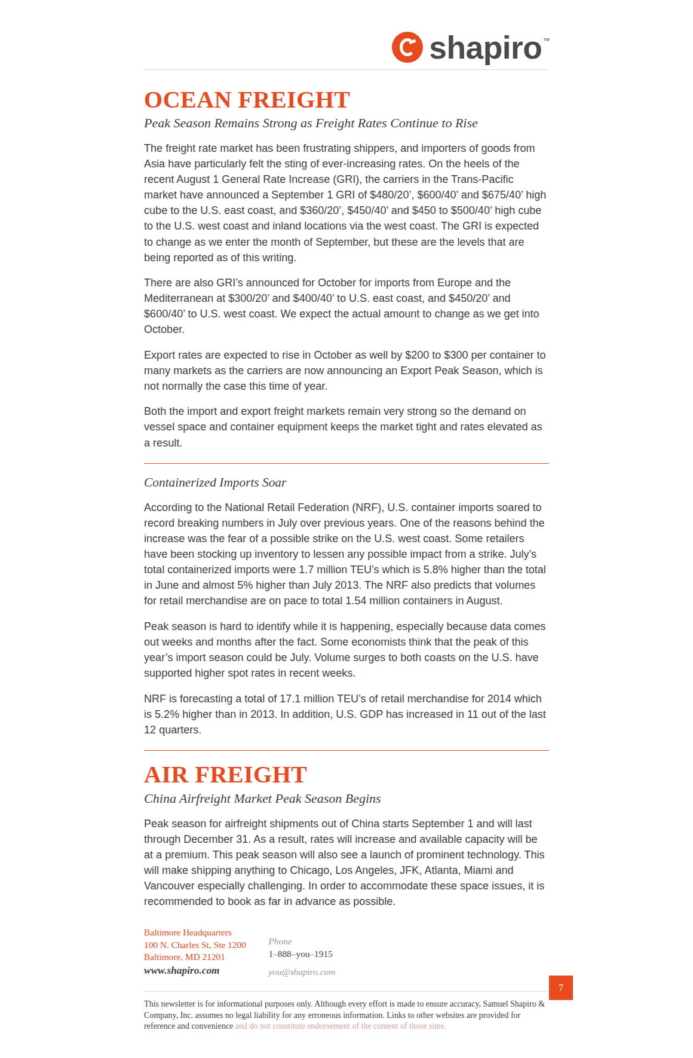shapiro™
OCEAN FREIGHT
Peak Season Remains Strong as Freight Rates Continue to Rise
The freight rate market has been frustrating shippers, and importers of goods from Asia have particularly felt the sting of ever-increasing rates. On the heels of the recent August 1 General Rate Increase (GRI), the carriers in the Trans-Pacific market have announced a September 1 GRI of $480/20’, $600/40’ and $675/40’ high cube to the U.S. east coast, and $360/20’, $450/40’ and $450 to $500/40’ high cube to the U.S. west coast and inland locations via the west coast. The GRI is expected to change as we enter the month of September, but these are the levels that are being reported as of this writing.
There are also GRI’s announced for October for imports from Europe and the Mediterranean at $300/20’ and $400/40’ to U.S. east coast, and $450/20’ and $600/40’ to U.S. west coast. We expect the actual amount to change as we get into October.
Export rates are expected to rise in October as well by $200 to $300 per container to many markets as the carriers are now announcing an Export Peak Season, which is not normally the case this time of year.
Both the import and export freight markets remain very strong so the demand on vessel space and container equipment keeps the market tight and rates elevated as a result.
Containerized Imports Soar
According to the National Retail Federation (NRF), U.S. container imports soared to record breaking numbers in July over previous years. One of the reasons behind the increase was the fear of a possible strike on the U.S. west coast. Some retailers have been stocking up inventory to lessen any possible impact from a strike. July’s total containerized imports were 1.7 million TEU’s which is 5.8% higher than the total in June and almost 5% higher than July 2013. The NRF also predicts that volumes for retail merchandise are on pace to total 1.54 million containers in August.
Peak season is hard to identify while it is happening, especially because data comes out weeks and months after the fact. Some economists think that the peak of this year’s import season could be July. Volume surges to both coasts on the U.S. have supported higher spot rates in recent weeks.
NRF is forecasting a total of 17.1 million TEU’s of retail merchandise for 2014 which is 5.2% higher than in 2013. In addition, U.S. GDP has increased in 11 out of the last 12 quarters.
AIR FREIGHT
China Airfreight Market Peak Season Begins
Peak season for airfreight shipments out of China starts September 1 and will last through December 31. As a result, rates will increase and available capacity will be at a premium. This peak season will also see a launch of prominent technology. This will make shipping anything to Chicago, Los Angeles, JFK, Atlanta, Miami and Vancouver especially challenging. In order to accommodate these space issues, it is recommended to book as far in advance as possible.
Baltimore Headquarters
100 N. Charles St, Ste 1200
Baltimore, MD 21201
www.shapiro.com
Phone
1–888–you–1915
you@shapiro.com
7
This newsletter is for informational purposes only. Although every effort is made to ensure accuracy, Samuel Shapiro & Company, Inc. assumes no legal liability for any erroneous information. Links to other websites are provided for reference and convenience and do not constitute endorsement of the content of those sites.